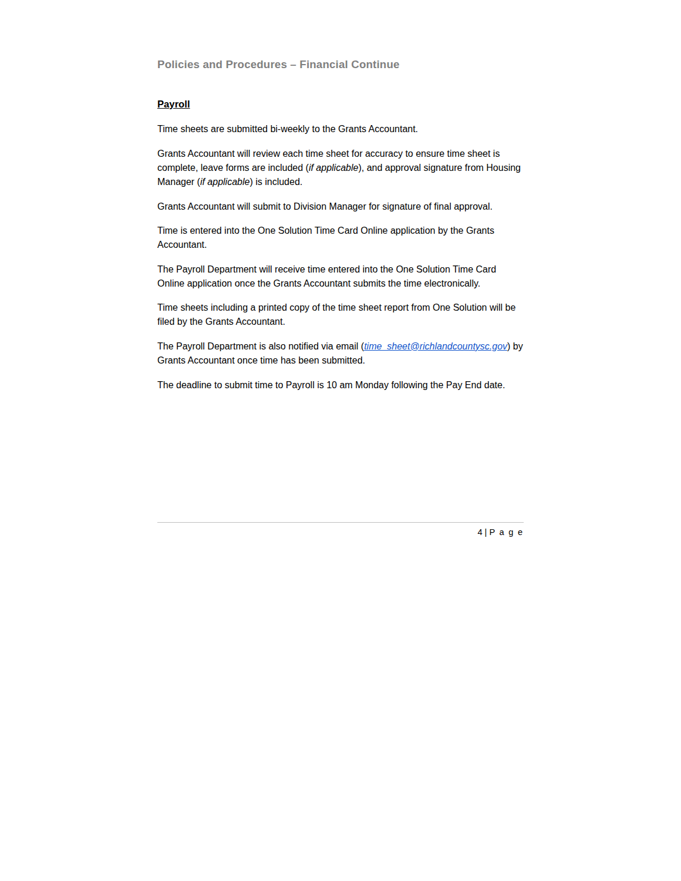Policies and Procedures – Financial Continue
Payroll
Time sheets are submitted bi-weekly to the Grants Accountant.
Grants Accountant will review each time sheet for accuracy to ensure time sheet is complete, leave forms are included (if applicable), and approval signature from Housing Manager (if applicable) is included.
Grants Accountant will submit to Division Manager for signature of final approval.
Time is entered into the One Solution Time Card Online application by the Grants Accountant.
The Payroll Department will receive time entered into the One Solution Time Card Online application once the Grants Accountant submits the time electronically.
Time sheets including a printed copy of the time sheet report from One Solution will be filed by the Grants Accountant.
The Payroll Department is also notified via email (time_sheet@richlandcountysc.gov) by Grants Accountant once time has been submitted.
The deadline to submit time to Payroll is 10 am Monday following the Pay End date.
4 | P a g e